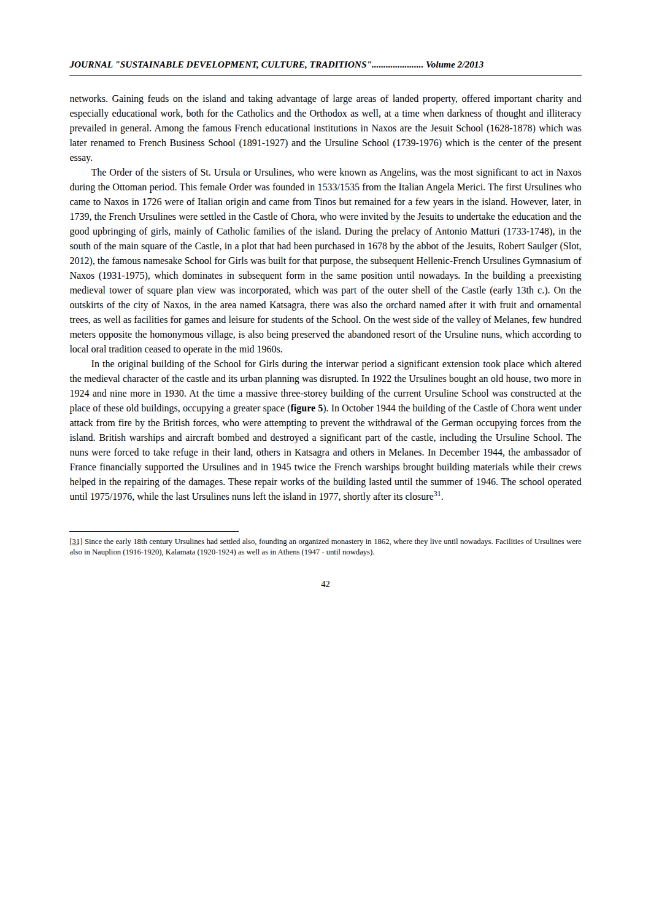JOURNAL "SUSTAINABLE DEVELOPMENT, CULTURE, TRADITIONS"...................... Volume 2/2013
networks. Gaining feuds on the island and taking advantage of large areas of landed property, offered important charity and especially educational work, both for the Catholics and the Orthodox as well, at a time when darkness of thought and illiteracy prevailed in general. Among the famous French educational institutions in Naxos are the Jesuit School (1628-1878) which was later renamed to French Business School (1891-1927) and the Ursuline School (1739-1976) which is the center of the present essay.
The Order of the sisters of St. Ursula or Ursulines, who were known as Angelins, was the most significant to act in Naxos during the Ottoman period. This female Order was founded in 1533/1535 from the Italian Angela Merici. The first Ursulines who came to Naxos in 1726 were of Italian origin and came from Tinos but remained for a few years in the island. However, later, in 1739, the French Ursulines were settled in the Castle of Chora, who were invited by the Jesuits to undertake the education and the good upbringing of girls, mainly of Catholic families of the island. During the prelacy of Antonio Matturi (1733-1748), in the south of the main square of the Castle, in a plot that had been purchased in 1678 by the abbot of the Jesuits, Robert Saulger (Slot, 2012), the famous namesake School for Girls was built for that purpose, the subsequent Hellenic-French Ursulines Gymnasium of Naxos (1931-1975), which dominates in subsequent form in the same position until nowadays. In the building a preexisting medieval tower of square plan view was incorporated, which was part of the outer shell of the Castle (early 13th c.). On the outskirts of the city of Naxos, in the area named Katsagra, there was also the orchard named after it with fruit and ornamental trees, as well as facilities for games and leisure for students of the School. On the west side of the valley of Melanes, few hundred meters opposite the homonymous village, is also being preserved the abandoned resort of the Ursuline nuns, which according to local oral tradition ceased to operate in the mid 1960s.
In the original building of the School for Girls during the interwar period a significant extension took place which altered the medieval character of the castle and its urban planning was disrupted. In 1922 the Ursulines bought an old house, two more in 1924 and nine more in 1930. At the time a massive three-storey building of the current Ursuline School was constructed at the place of these old buildings, occupying a greater space (figure 5). In October 1944 the building of the Castle of Chora went under attack from fire by the British forces, who were attempting to prevent the withdrawal of the German occupying forces from the island. British warships and aircraft bombed and destroyed a significant part of the castle, including the Ursuline School. The nuns were forced to take refuge in their land, others in Katsagra and others in Melanes. In December 1944, the ambassador of France financially supported the Ursulines and in 1945 twice the French warships brought building materials while their crews helped in the repairing of the damages. These repair works of the building lasted until the summer of 1946. The school operated until 1975/1976, while the last Ursulines nuns left the island in 1977, shortly after its closure31.
[31] Since the early 18th century Ursulines had settled also, founding an organized monastery in 1862, where they live until nowadays. Facilities of Ursulines were also in Nauplion (1916-1920), Kalamata (1920-1924) as well as in Athens (1947 - until nowdays).
42